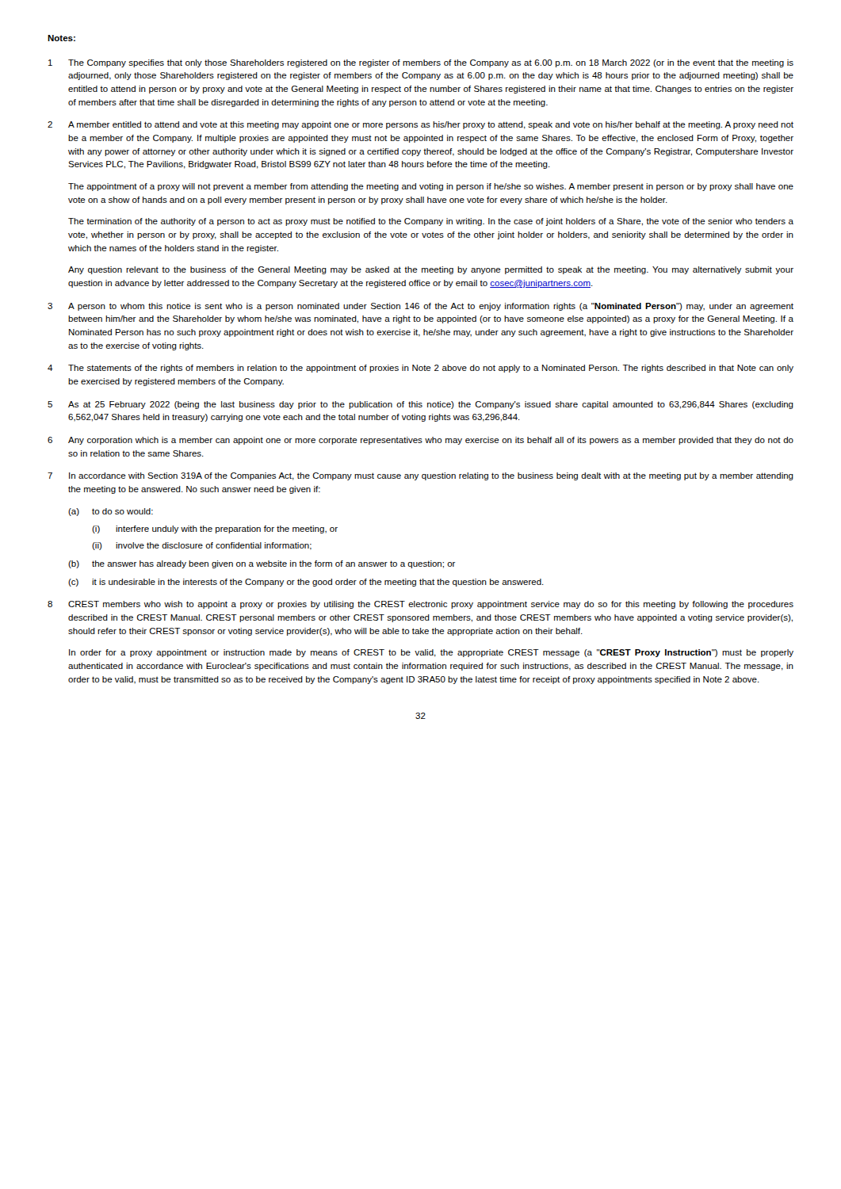Notes:
The Company specifies that only those Shareholders registered on the register of members of the Company as at 6.00 p.m. on 18 March 2022 (or in the event that the meeting is adjourned, only those Shareholders registered on the register of members of the Company as at 6.00 p.m. on the day which is 48 hours prior to the adjourned meeting) shall be entitled to attend in person or by proxy and vote at the General Meeting in respect of the number of Shares registered in their name at that time. Changes to entries on the register of members after that time shall be disregarded in determining the rights of any person to attend or vote at the meeting.
A member entitled to attend and vote at this meeting may appoint one or more persons as his/her proxy to attend, speak and vote on his/her behalf at the meeting. A proxy need not be a member of the Company. If multiple proxies are appointed they must not be appointed in respect of the same Shares. To be effective, the enclosed Form of Proxy, together with any power of attorney or other authority under which it is signed or a certified copy thereof, should be lodged at the office of the Company's Registrar, Computershare Investor Services PLC, The Pavilions, Bridgwater Road, Bristol BS99 6ZY not later than 48 hours before the time of the meeting.
The appointment of a proxy will not prevent a member from attending the meeting and voting in person if he/she so wishes. A member present in person or by proxy shall have one vote on a show of hands and on a poll every member present in person or by proxy shall have one vote for every share of which he/she is the holder.
The termination of the authority of a person to act as proxy must be notified to the Company in writing. In the case of joint holders of a Share, the vote of the senior who tenders a vote, whether in person or by proxy, shall be accepted to the exclusion of the vote or votes of the other joint holder or holders, and seniority shall be determined by the order in which the names of the holders stand in the register.
Any question relevant to the business of the General Meeting may be asked at the meeting by anyone permitted to speak at the meeting. You may alternatively submit your question in advance by letter addressed to the Company Secretary at the registered office or by email to cosec@junipartners.com.
A person to whom this notice is sent who is a person nominated under Section 146 of the Act to enjoy information rights (a "Nominated Person") may, under an agreement between him/her and the Shareholder by whom he/she was nominated, have a right to be appointed (or to have someone else appointed) as a proxy for the General Meeting. If a Nominated Person has no such proxy appointment right or does not wish to exercise it, he/she may, under any such agreement, have a right to give instructions to the Shareholder as to the exercise of voting rights.
The statements of the rights of members in relation to the appointment of proxies in Note 2 above do not apply to a Nominated Person. The rights described in that Note can only be exercised by registered members of the Company.
As at 25 February 2022 (being the last business day prior to the publication of this notice) the Company's issued share capital amounted to 63,296,844 Shares (excluding 6,562,047 Shares held in treasury) carrying one vote each and the total number of voting rights was 63,296,844.
Any corporation which is a member can appoint one or more corporate representatives who may exercise on its behalf all of its powers as a member provided that they do not do so in relation to the same Shares.
In accordance with Section 319A of the Companies Act, the Company must cause any question relating to the business being dealt with at the meeting put by a member attending the meeting to be answered. No such answer need be given if:
to do so would:
interfere unduly with the preparation for the meeting, or
involve the disclosure of confidential information;
the answer has already been given on a website in the form of an answer to a question; or
it is undesirable in the interests of the Company or the good order of the meeting that the question be answered.
CREST members who wish to appoint a proxy or proxies by utilising the CREST electronic proxy appointment service may do so for this meeting by following the procedures described in the CREST Manual. CREST personal members or other CREST sponsored members, and those CREST members who have appointed a voting service provider(s), should refer to their CREST sponsor or voting service provider(s), who will be able to take the appropriate action on their behalf.
In order for a proxy appointment or instruction made by means of CREST to be valid, the appropriate CREST message (a "CREST Proxy Instruction") must be properly authenticated in accordance with Euroclear's specifications and must contain the information required for such instructions, as described in the CREST Manual. The message, in order to be valid, must be transmitted so as to be received by the Company's agent ID 3RA50 by the latest time for receipt of proxy appointments specified in Note 2 above.
32